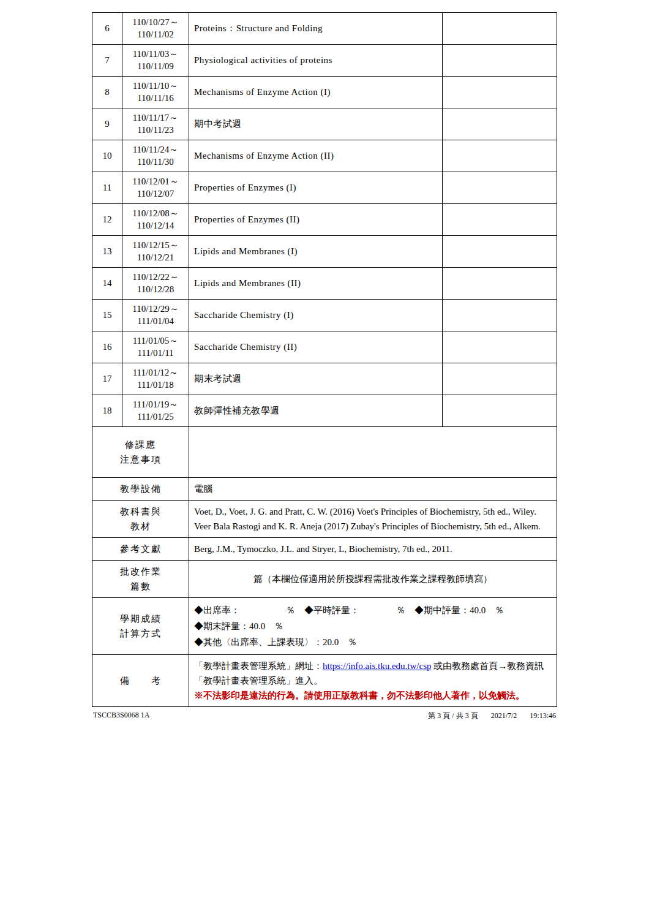| 6 | 110/10/27～ 110/11/02 | Proteins：Structure and Folding | |
| 7 | 110/11/03～ 110/11/09 | Physiological activities of proteins | |
| 8 | 110/11/10～ 110/11/16 | Mechanisms of Enzyme Action (I) | |
| 9 | 110/11/17～ 110/11/23 | 期中考試週 | |
| 10 | 110/11/24～ 110/11/30 | Mechanisms of Enzyme Action (II) | |
| 11 | 110/12/01～ 110/12/07 | Properties of Enzymes (I) | |
| 12 | 110/12/08～ 110/12/14 | Properties of Enzymes (II) | |
| 13 | 110/12/15～ 110/12/21 | Lipids and Membranes (I) | |
| 14 | 110/12/22～ 110/12/28 | Lipids and Membranes (II) | |
| 15 | 110/12/29～ 111/01/04 | Saccharide Chemistry (I) | |
| 16 | 111/01/05～ 111/01/11 | Saccharide Chemistry (II) | |
| 17 | 111/01/12～ 111/01/18 | 期末考試週 | |
| 18 | 111/01/19～ 111/01/25 | 教師彈性補充教學週 | |
| 修課應 注意事項 | |
| 教學設備 | 電腦 |
| 教科書與 教材 | Voet, D., Voet, J. G. and Pratt, C. W. (2016) Voet's Principles of Biochemistry, 5th ed., Wiley. Veer Bala Rastogi and K. R. Aneja (2017) Zubay's Principles of Biochemistry, 5th ed., Alkem. |
| 參考文獻 | Berg, J.M., Tymoczko, J.L. and Stryer, L, Biochemistry, 7th ed., 2011. |
| 批改作業 篇數 | 篇（本欄位僅適用於所授課程需批改作業之課程教師填寫） |
| 學期成績 計算方式 | ◆出席率： ％ ◆平時評量： ％ ◆期中評量：40.0 ％ ◆期末評量：40.0 ％ ◆其他〈出席率、上課表現〉：20.0 ％ |
| 備 考 | 「教學計畫表管理系統」網址： https://info.ais.tku.edu.tw/csp 或由教務處首頁→教務資訊「教學計畫表管理系統」進入。 ※不法影印是違法的行為。請使用正版教科書，勿不法影印他人著作，以免觸法。 |
TSCCB3S0068 1A
第 3 頁 / 共 3 頁 2021/7/2 19:13:46